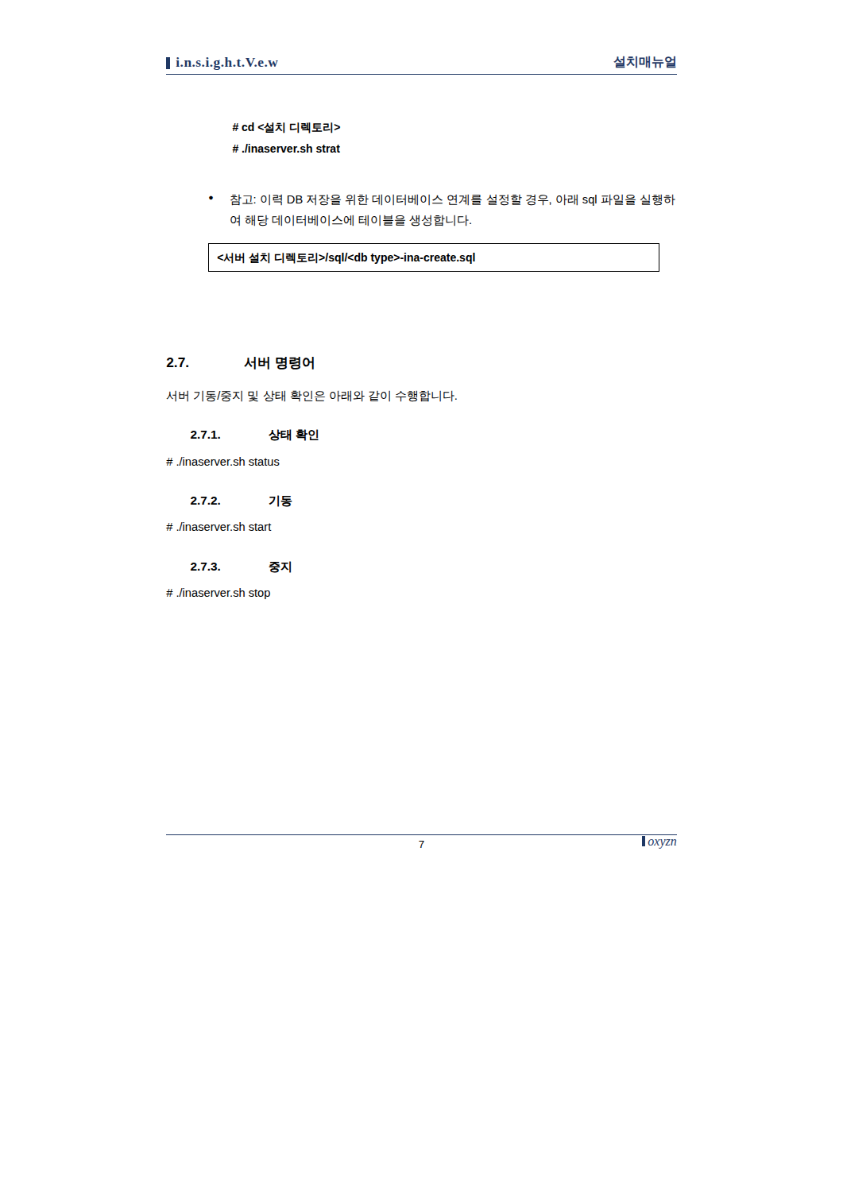i.n.s.i.g.h.t.V.e.w
설치매뉴얼
# cd <설치 디렉토리>
# ./inaserver.sh strat
참고: 이력 DB 저장을 위한 데이터베이스 연계를 설정할 경우, 아래 sql 파일을 실행하여 해당 데이터베이스에 테이블을 생성합니다.
<서버 설치 디렉토리>/sql/<db type>-ina-create.sql
2.7. 서버 명령어
서버 기동/중지 및 상태 확인은 아래와 같이 수행합니다.
2.7.1. 상태 확인
# ./inaserver.sh status
2.7.2. 기동
# ./inaserver.sh start
2.7.3. 중지
# ./inaserver.sh stop
7 oxyzn